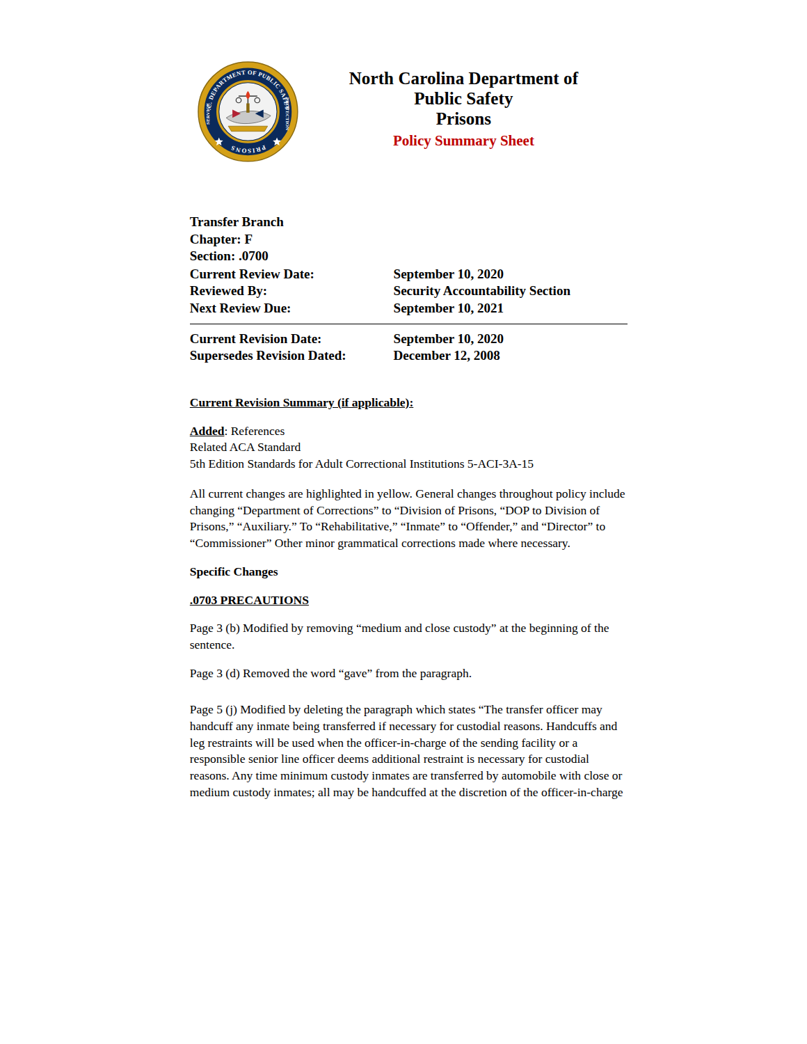N.C. DEPARTMENT OF PUBLIC SAFETY PRISONS SERVICE PROTECTION
North Carolina Department of Public Safety
Prisons
Policy Summary Sheet
Transfer Branch
Chapter: F
Section: .0700
| Current Review Date: | September 10, 2020 |
| Reviewed By: | Security Accountability Section |
| Next Review Due: | September 10, 2021 |
| Current Revision Date: | September 10, 2020 |
| Supersedes Revision Dated: | December 12, 2008 |
Current Revision Summary (if applicable):
Added: References
Related ACA Standard
5th Edition Standards for Adult Correctional Institutions 5-ACI-3A-15
All current changes are highlighted in yellow. General changes throughout policy include changing “Department of Corrections” to “Division of Prisons, “DOP to Division of Prisons,” “Auxiliary.” To “Rehabilitative,” “Inmate” to “Offender,” and “Director” to “Commissioner” Other minor grammatical corrections made where necessary.
Specific Changes
.0703 PRECAUTIONS
Page 3 (b) Modified by removing “medium and close custody” at the beginning of the sentence.
Page 3 (d) Removed the word “gave” from the paragraph.
Page 5 (j) Modified by deleting the paragraph which states “The transfer officer may handcuff any inmate being transferred if necessary for custodial reasons. Handcuffs and leg restraints will be used when the officer-in-charge of the sending facility or a responsible senior line officer deems additional restraint is necessary for custodial reasons. Any time minimum custody inmates are transferred by automobile with close or medium custody inmates; all may be handcuffed at the discretion of the officer-in-charge